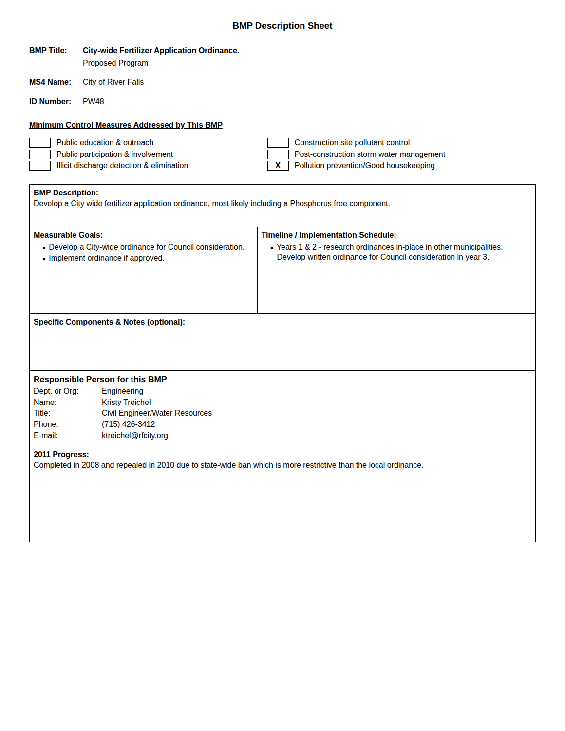BMP Description Sheet
BMP Title: City-wide Fertilizer Application Ordinance.
Proposed Program
MS4 Name: City of River Falls
ID Number: PW48
Minimum Control Measures Addressed by This BMP
| | Public education & outreach | | Construction site pollutant control |
| | Public participation & involvement | | Post-construction storm water management |
| | Illicit discharge detection & elimination | X | Pollution prevention/Good housekeeping |
| BMP Description: Develop a City wide fertilizer application ordinance, most likely including a Phosphorus free component. |
| Measurable Goals: Develop a City-wide ordinance for Council consideration. Implement ordinance if approved. | Timeline / Implementation Schedule: Years 1 & 2 - research ordinances in-place in other municipalities. Develop written ordinance for Council consideration in year 3. |
| Specific Components & Notes (optional): |
| Responsible Person for this BMP / Dept. or Org: / Engineering / / Name: / Kristy Treichel / / Title: / Civil Engineer/Water Resources / / Phone: / (715) 426-3412 / / E-mail: / ktreichel@rfcity.org / |
| 2011 Progress: Completed in 2008 and repealed in 2010 due to state-wide ban which is more restrictive than the local ordinance. |